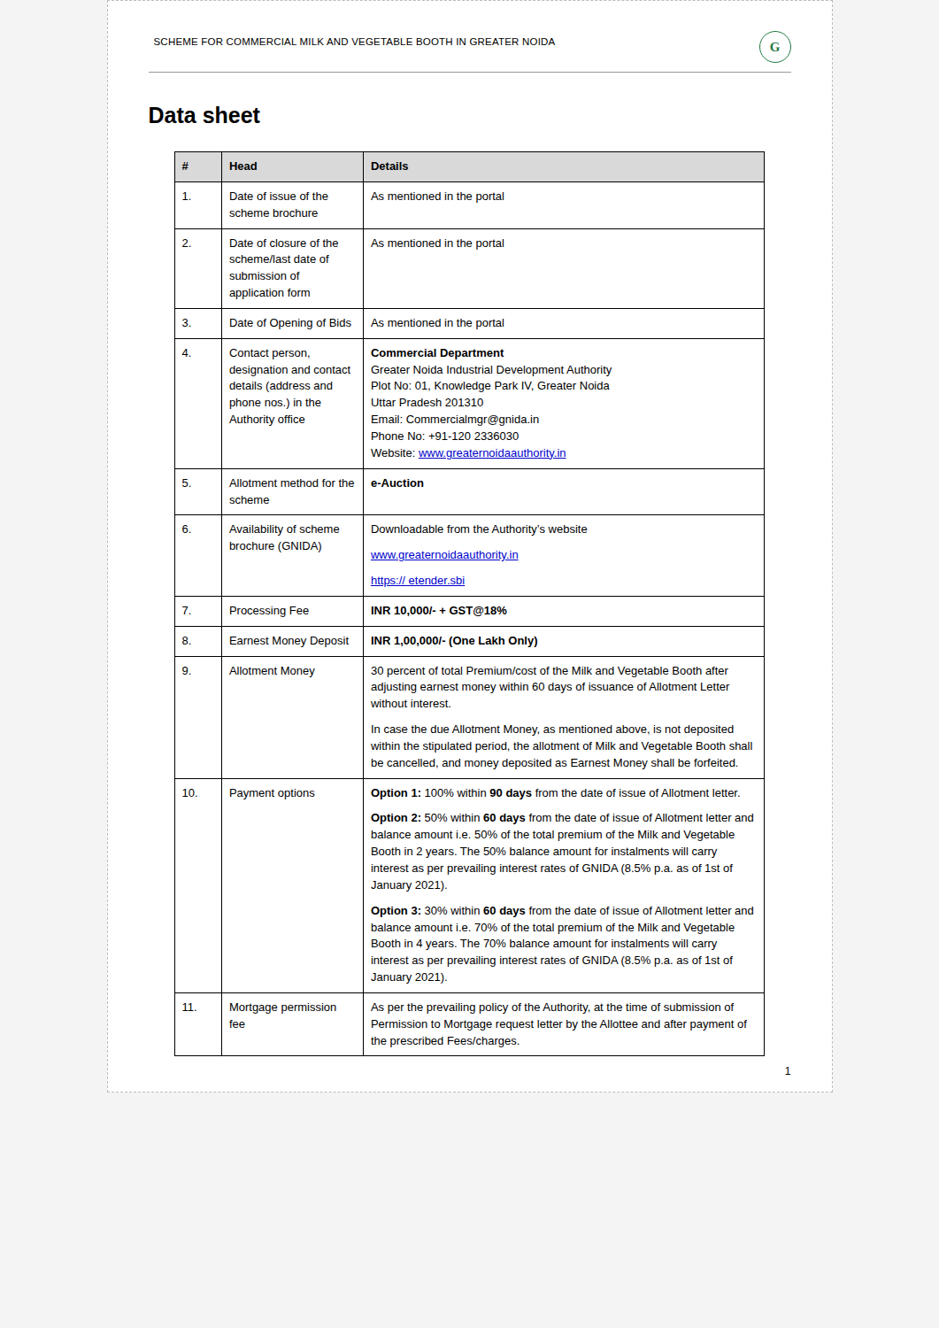SCHEME FOR COMMERCIAL MILK AND VEGETABLE BOOTH IN GREATER NOIDA
G
Data sheet
| # | Head | Details |
| --- | --- | --- |
| 1. | Date of issue of the scheme brochure | As mentioned in the portal |
| 2. | Date of closure of the scheme/last date of submission of application form | As mentioned in the portal |
| 3. | Date of Opening of Bids | As mentioned in the portal |
| 4. | Contact person, designation and contact details (address and phone nos.) in the Authority office | Commercial Department Greater Noida Industrial Development Authority Plot No: 01, Knowledge Park IV, Greater Noida Uttar Pradesh 201310 Email: Commercialmgr@gnida.in Phone No: +91-120 2336030 Website: www.greaternoidaauthority.in |
| 5. | Allotment method for the scheme | e-Auction |
| 6. | Availability of scheme brochure (GNIDA) | Downloadable from the Authority’s website www.greaternoidaauthority.in https:// etender.sbi |
| 7. | Processing Fee | INR 10,000/- + GST@18% |
| 8. | Earnest Money Deposit | INR 1,00,000/- (One Lakh Only) |
| 9. | Allotment Money | 30 percent of total Premium/cost of the Milk and Vegetable Booth after adjusting earnest money within 60 days of issuance of Allotment Letter without interest. In case the due Allotment Money, as mentioned above, is not deposited within the stipulated period, the allotment of Milk and Vegetable Booth shall be cancelled, and money deposited as Earnest Money shall be forfeited. |
| 10. | Payment options | Option 1: 100% within 90 days from the date of issue of Allotment letter. Option 2: 50% within 60 days from the date of issue of Allotment letter and balance amount i.e. 50% of the total premium of the Milk and Vegetable Booth in 2 years. The 50% balance amount for instalments will carry interest as per prevailing interest rates of GNIDA (8.5% p.a. as of 1st of January 2021). Option 3: 30% within 60 days from the date of issue of Allotment letter and balance amount i.e. 70% of the total premium of the Milk and Vegetable Booth in 4 years. The 70% balance amount for instalments will carry interest as per prevailing interest rates of GNIDA (8.5% p.a. as of 1st of January 2021). |
| 11. | Mortgage permission fee | As per the prevailing policy of the Authority, at the time of submission of Permission to Mortgage request letter by the Allottee and after payment of the prescribed Fees/charges. |
1